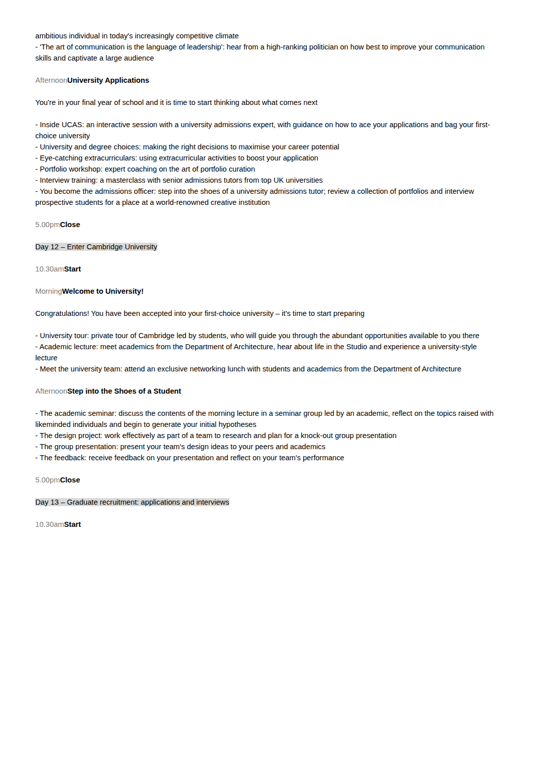ambitious individual in today's increasingly competitive climate
- 'The art of communication is the language of leadership': hear from a high-ranking politician on how best to improve your communication skills and captivate a large audience
Afternoon University Applications
You're in your final year of school and it is time to start thinking about what comes next
- Inside UCAS: an interactive session with a university admissions expert, with guidance on how to ace your applications and bag your first-choice university
- University and degree choices: making the right decisions to maximise your career potential
- Eye-catching extracurriculars: using extracurricular activities to boost your application
- Portfolio workshop: expert coaching on the art of portfolio curation
- Interview training: a masterclass with senior admissions tutors from top UK universities
- You become the admissions officer: step into the shoes of a university admissions tutor; review a collection of portfolios and interview prospective students for a place at a world-renowned creative institution
5.00pm Close
Day 12 – Enter Cambridge University
10.30am Start
Morning Welcome to University!
Congratulations! You have been accepted into your first-choice university – it's time to start preparing
- University tour: private tour of Cambridge led by students, who will guide you through the abundant opportunities available to you there
- Academic lecture: meet academics from the Department of Architecture, hear about life in the Studio and experience a university-style lecture
- Meet the university team: attend an exclusive networking lunch with students and academics from the Department of Architecture
Afternoon Step into the Shoes of a Student
- The academic seminar: discuss the contents of the morning lecture in a seminar group led by an academic, reflect on the topics raised with likeminded individuals and begin to generate your initial hypotheses
- The design project: work effectively as part of a team to research and plan for a knock-out group presentation
- The group presentation: present your team's design ideas to your peers and academics
- The feedback: receive feedback on your presentation and reflect on your team's performance
5.00pm Close
Day 13 – Graduate recruitment: applications and interviews
10.30am Start